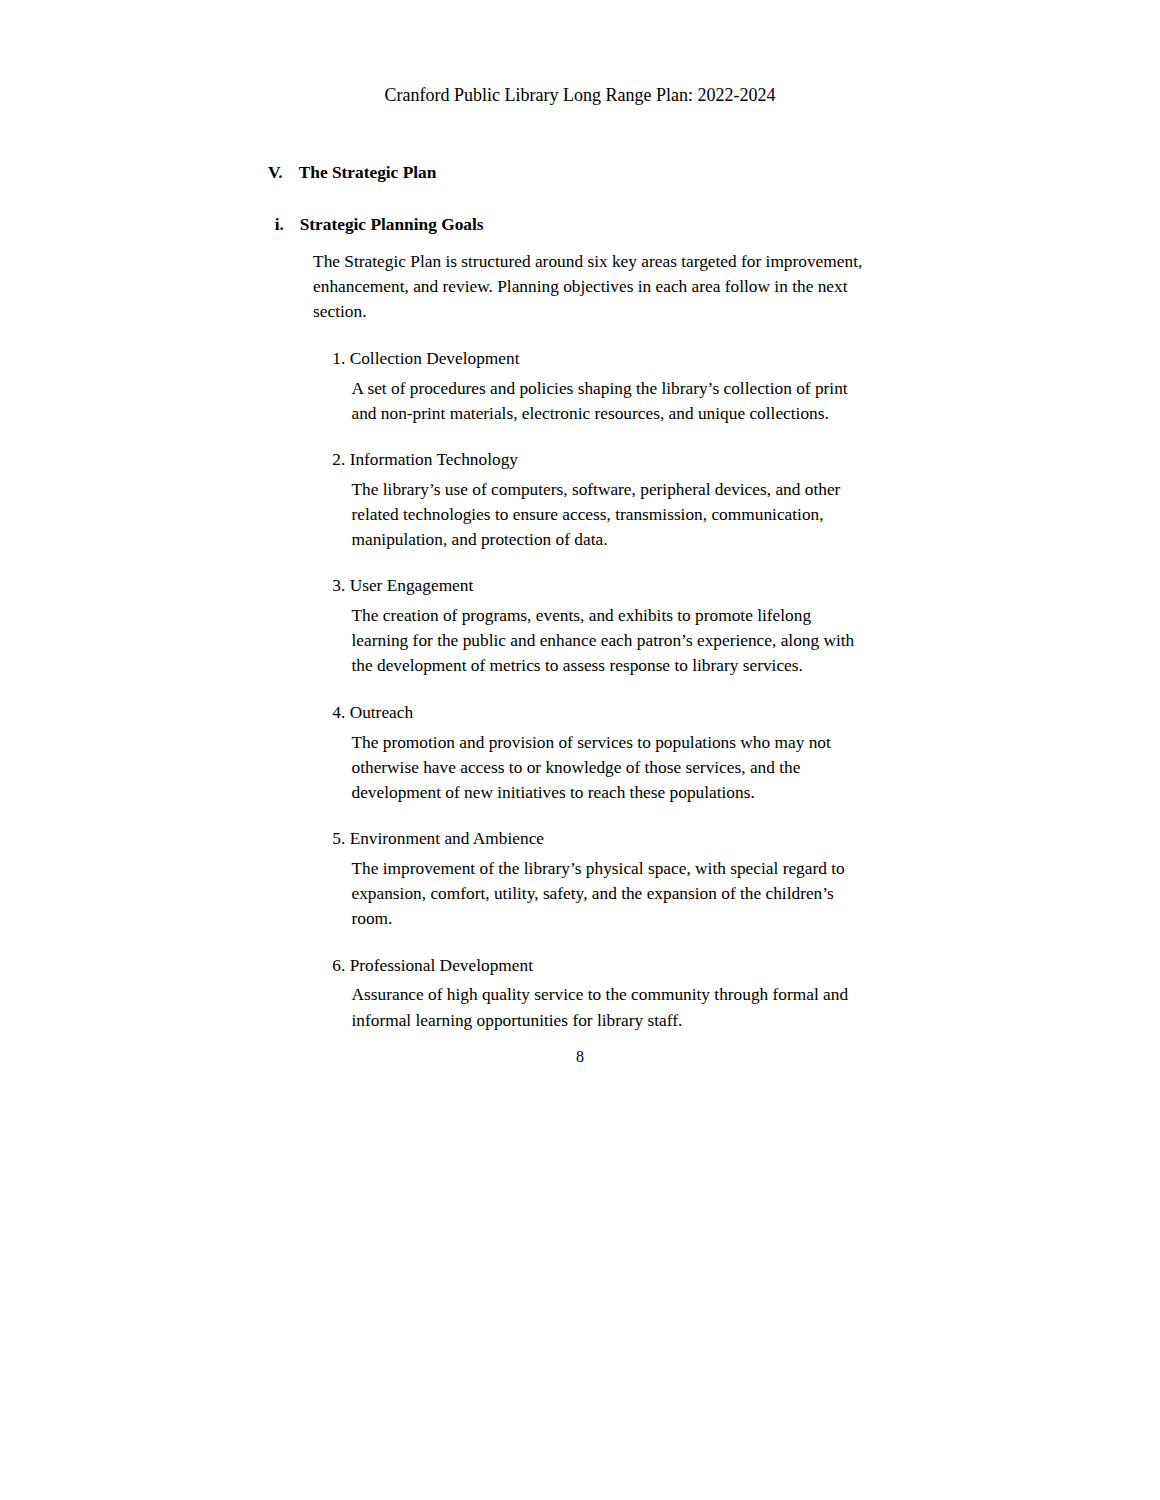Cranford Public Library Long Range Plan: 2022-2024
V. The Strategic Plan
i. Strategic Planning Goals
The Strategic Plan is structured around six key areas targeted for improvement, enhancement, and review. Planning objectives in each area follow in the next section.
1. Collection Development
A set of procedures and policies shaping the library’s collection of print and non-print materials, electronic resources, and unique collections.
2. Information Technology
The library’s use of computers, software, peripheral devices, and other related technologies to ensure access, transmission, communication, manipulation, and protection of data.
3. User Engagement
The creation of programs, events, and exhibits to promote lifelong learning for the public and enhance each patron’s experience, along with the development of metrics to assess response to library services.
4. Outreach
The promotion and provision of services to populations who may not otherwise have access to or knowledge of those services, and the development of new initiatives to reach these populations.
5. Environment and Ambience
The improvement of the library’s physical space, with special regard to expansion, comfort, utility, safety, and the expansion of the children’s room.
6. Professional Development
Assurance of high quality service to the community through formal and informal learning opportunities for library staff.
8